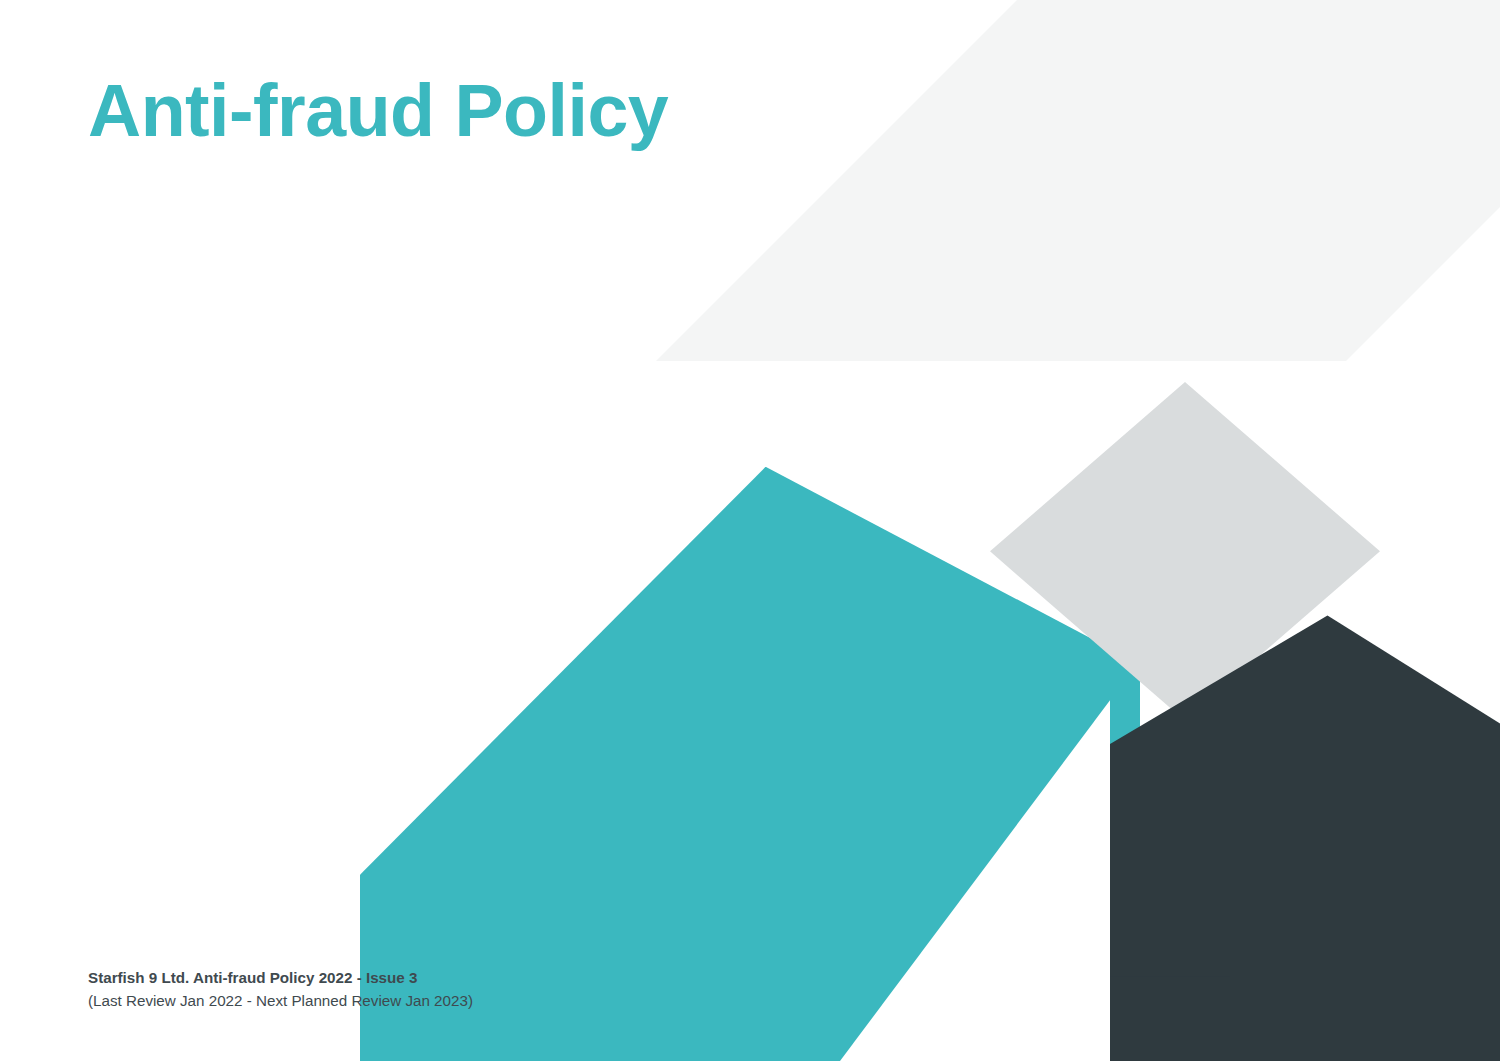Anti-fraud Policy
Starfish 9 Ltd. Anti-fraud Policy 2022 - Issue 3 (Last Review Jan 2022 - Next Planned Review Jan 2023)